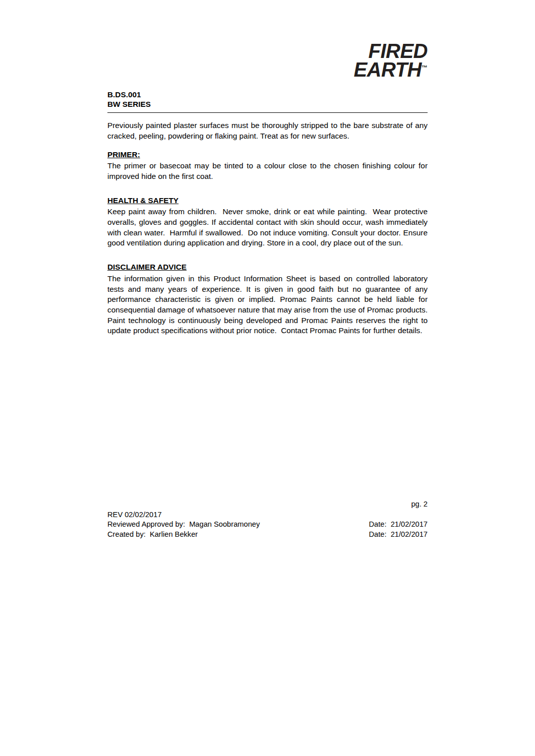FIRED EARTH™
B.DS.001
BW SERIES
Previously painted plaster surfaces must be thoroughly stripped to the bare substrate of any cracked, peeling, powdering or flaking paint. Treat as for new surfaces.
PRIMER:
The primer or basecoat may be tinted to a colour close to the chosen finishing colour for improved hide on the first coat.
HEALTH & SAFETY
Keep paint away from children. Never smoke, drink or eat while painting. Wear protective overalls, gloves and goggles. If accidental contact with skin should occur, wash immediately with clean water. Harmful if swallowed. Do not induce vomiting. Consult your doctor. Ensure good ventilation during application and drying. Store in a cool, dry place out of the sun.
DISCLAIMER ADVICE
The information given in this Product Information Sheet is based on controlled laboratory tests and many years of experience. It is given in good faith but no guarantee of any performance characteristic is given or implied. Promac Paints cannot be held liable for consequential damage of whatsoever nature that may arise from the use of Promac products. Paint technology is continuously being developed and Promac Paints reserves the right to update product specifications without prior notice. Contact Promac Paints for further details.
pg. 2
REV 02/02/2017
Reviewed Approved by: Magan Soobramoney Date: 21/02/2017
Created by: Karlien Bekker Date: 21/02/2017